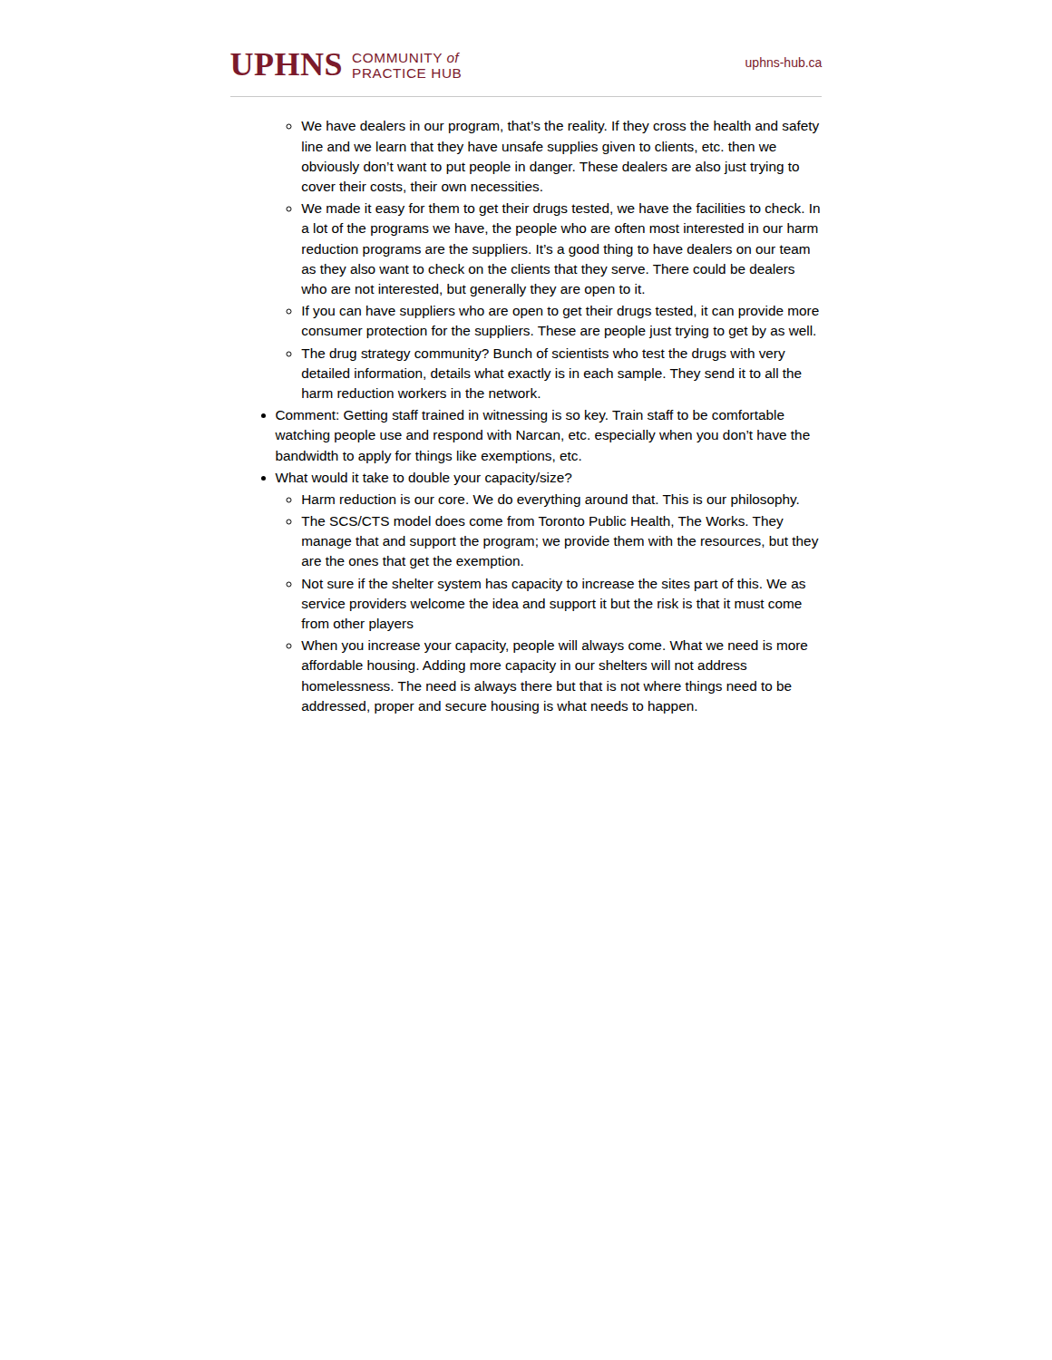UPHNS COMMUNITY of
PRACTICE HUB
uphns-hub.ca
We have dealers in our program, that’s the reality. If they cross the health and safety line and we learn that they have unsafe supplies given to clients, etc. then we obviously don’t want to put people in danger. These dealers are also just trying to cover their costs, their own necessities.
We made it easy for them to get their drugs tested, we have the facilities to check. In a lot of the programs we have, the people who are often most interested in our harm reduction programs are the suppliers. It’s a good thing to have dealers on our team as they also want to check on the clients that they serve. There could be dealers who are not interested, but generally they are open to it.
If you can have suppliers who are open to get their drugs tested, it can provide more consumer protection for the suppliers. These are people just trying to get by as well.
The drug strategy community? Bunch of scientists who test the drugs with very detailed information, details what exactly is in each sample. They send it to all the harm reduction workers in the network.
Comment: Getting staff trained in witnessing is so key. Train staff to be comfortable watching people use and respond with Narcan, etc. especially when you don’t have the bandwidth to apply for things like exemptions, etc.
What would it take to double your capacity/size?
Harm reduction is our core. We do everything around that. This is our philosophy.
The SCS/CTS model does come from Toronto Public Health, The Works. They manage that and support the program; we provide them with the resources, but they are the ones that get the exemption.
Not sure if the shelter system has capacity to increase the sites part of this. We as service providers welcome the idea and support it but the risk is that it must come from other players
When you increase your capacity, people will always come. What we need is more affordable housing. Adding more capacity in our shelters will not address homelessness. The need is always there but that is not where things need to be addressed, proper and secure housing is what needs to happen.